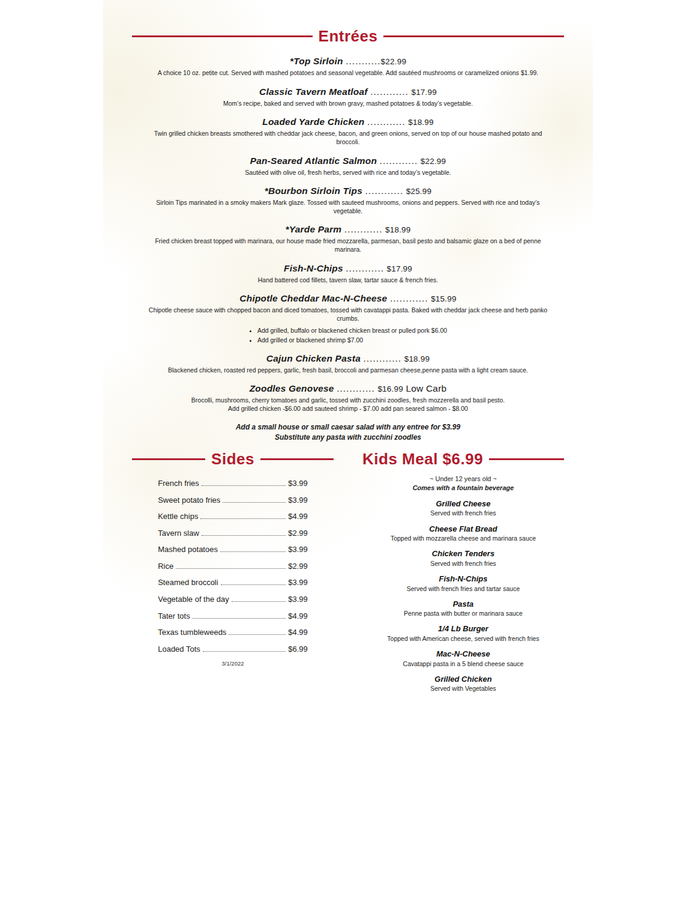Entrées
*Top Sirloin ...........$22.99
A choice 10 oz. petite cut. Served with mashed potatoes and seasonal vegetable. Add sautéed mushrooms or caramelized onions $1.99.
Classic Tavern Meatloaf ............ $17.99
Mom’s recipe, baked and served with brown gravy, mashed potatoes & today’s vegetable.
Loaded Yarde Chicken ............ $18.99
Twin grilled chicken breasts smothered with cheddar jack cheese, bacon, and green onions, served on top of our house mashed potato and broccoli.
Pan-Seared Atlantic Salmon ............ $22.99
Sautéed with olive oil, fresh herbs, served with rice and today’s vegetable.
*Bourbon Sirloin Tips ............ $25.99
Sirloin Tips marinated in a smoky makers Mark glaze. Tossed with sauteed mushrooms, onions and peppers. Served with rice and today’s vegetable.
*Yarde Parm ............ $18.99
Fried chicken breast topped with marinara, our house made fried mozzarella, parmesan, basil pesto and balsamic glaze on a bed of penne marinara.
Fish-N-Chips ............ $17.99
Hand battered cod fillets, tavern slaw, tartar sauce & french fries.
Chipotle Cheddar Mac-N-Cheese ............ $15.99
Chipotle cheese sauce with chopped bacon and diced tomatoes, tossed with cavatappi pasta. Baked with cheddar jack cheese and herb panko crumbs.
Add grilled, buffalo or blackened chicken breast or pulled pork $6.00
Add grilled or blackened shrimp $7.00
Cajun Chicken Pasta ............ $18.99
Blackened chicken, roasted red peppers, garlic, fresh basil, broccoli and parmesan cheese,penne pasta with a light cream sauce.
Zoodles Genovese ............ $16.99 Low Carb
Brocolli, mushrooms, cherry tomatoes and garlic, tossed with zucchini zoodles, fresh mozzerella and basil pesto.
Add grilled chicken -$6.00 add sauteed shrimp - $7.00 add pan seared salmon - $8.00
Add a small house or small caesar salad with any entree for $3.99
Substitute any pasta with zucchini zoodles
Sides
French fries $3.99
Sweet potato fries $3.99
Kettle chips $4.99
Tavern slaw $2.99
Mashed potatoes $3.99
Rice $2.99
Steamed broccoli $3.99
Vegetable of the day $3.99
Tater tots $4.99
Texas tumbleweeds $4.99
Loaded Tots $6.99
3/1/2022
Kids Meal $6.99
~ Under 12 years old ~ Comes with a fountain beverage
Grilled Cheese
Served with french fries
Cheese Flat Bread
Topped with mozzarella cheese and marinara sauce
Chicken Tenders
Served with french fries
Fish-N-Chips
Served with french fries and tartar sauce
Pasta
Penne pasta with butter or marinara sauce
1/4 Lb Burger
Topped with American cheese, served with french fries
Mac-N-Cheese
Cavatappi pasta in a 5 blend cheese sauce
Grilled Chicken
Served with Vegetables